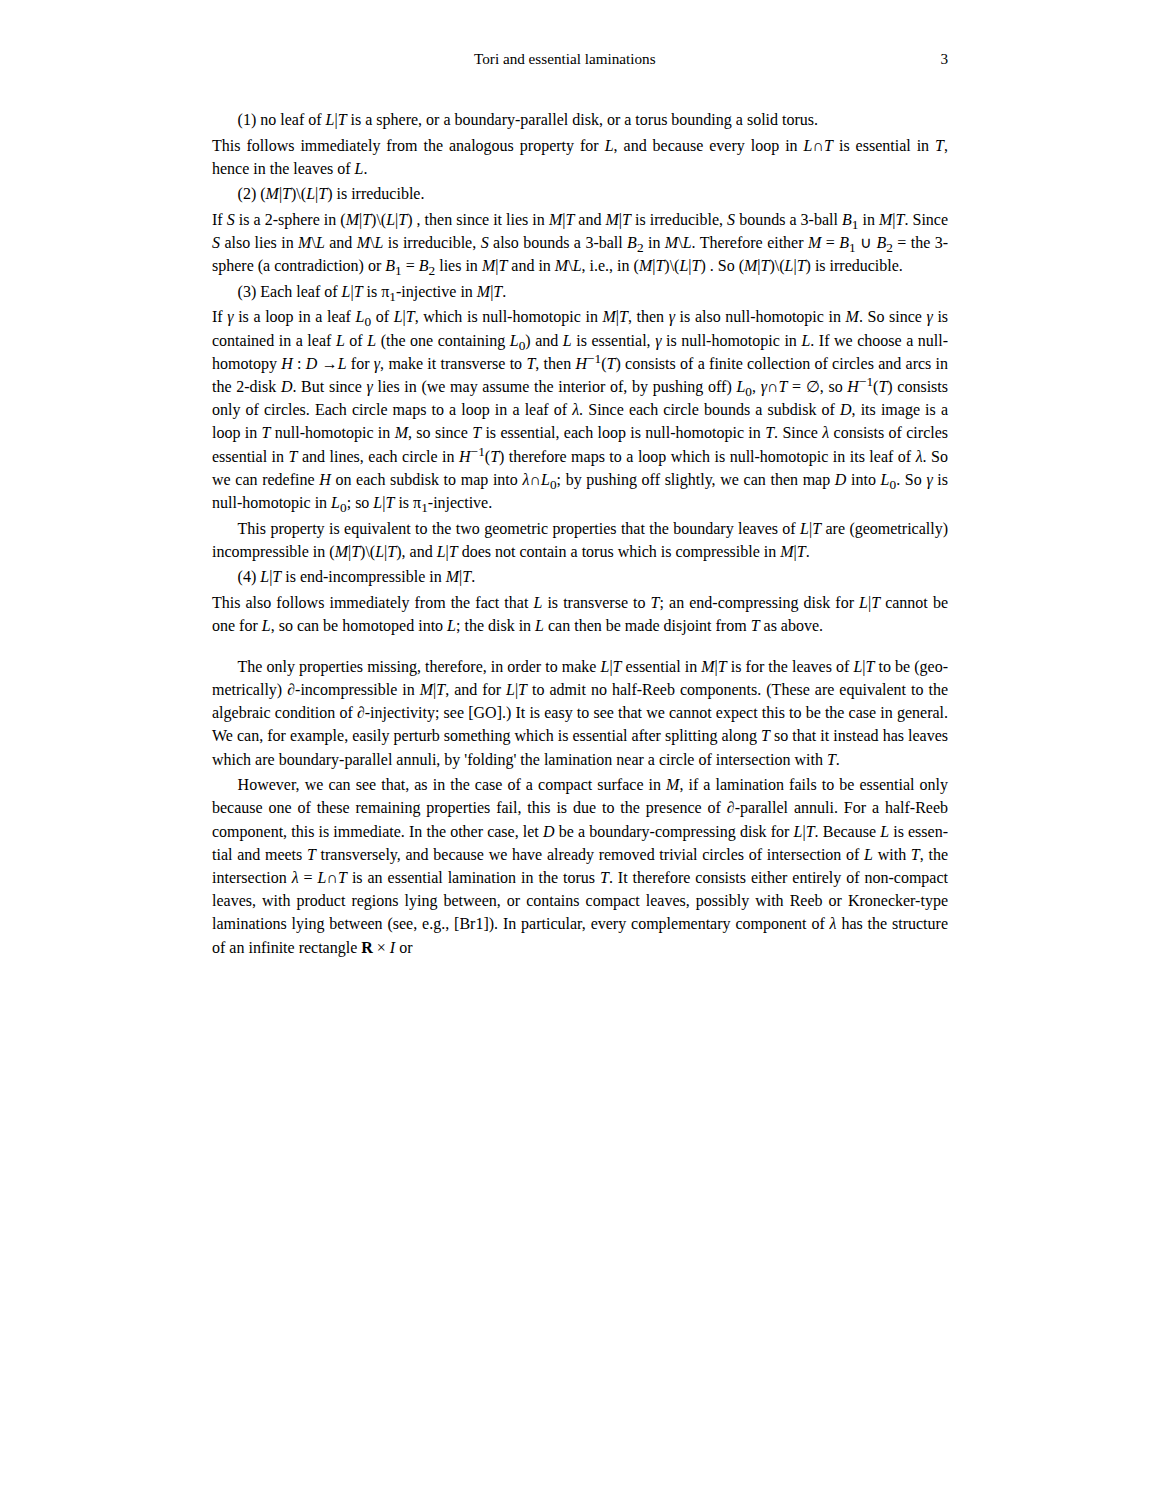Tori and essential laminations 3
(1) no leaf of L|T is a sphere, or a boundary-parallel disk, or a torus bounding a solid torus.
This follows immediately from the analogous property for L, and because every loop in L∩T is essential in T, hence in the leaves of L.
(2) (M|T)\(L|T) is irreducible.
If S is a 2-sphere in (M|T)\(L|T) , then since it lies in M|T and M|T is irreducible, S bounds a 3-ball B1 in M|T. Since S also lies in M\L and M\L is irreducible, S also bounds a 3-ball B2 in M\L. Therefore either M = B1 ∪ B2 = the 3-sphere (a contradiction) or B1 = B2 lies in M|T and in M\L, i.e., in (M|T)\(L|T) . So (M|T)\(L|T) is irreducible.
(3) Each leaf of L|T is π1-injective in M|T.
If γ is a loop in a leaf L0 of L|T, which is null-homotopic in M|T, then γ is also null-homotopic in M. So since γ is contained in a leaf L of L (the one containing L0) and L is essential, γ is null-homotopic in L. If we choose a null-homotopy H : D →L for γ, make it transverse to T, then H−1(T) consists of a finite collection of circles and arcs in the 2-disk D. But since γ lies in (we may assume the interior of, by pushing off) L0, γ∩T = ∅, so H−1(T) consists only of circles. Each circle maps to a loop in a leaf of λ. Since each circle bounds a subdisk of D, its image is a loop in T null-homotopic in M, so since T is essential, each loop is null-homotopic in T. Since λ consists of circles essential in T and lines, each circle in H−1(T) therefore maps to a loop which is null-homotopic in its leaf of λ. So we can redefine H on each subdisk to map into λ∩L0; by pushing off slightly, we can then map D into L0. So γ is null-homotopic in L0; so L|T is π1-injective.
This property is equivalent to the two geometric properties that the boundary leaves of L|T are (geometrically) incompressible in (M|T)\(L|T), and L|T does not contain a torus which is compressible in M|T.
(4) L|T is end-incompressible in M|T.
This also follows immediately from the fact that L is transverse to T; an end-compressing disk for L|T cannot be one for L, so can be homotoped into L; the disk in L can then be made disjoint from T as above.
The only properties missing, therefore, in order to make L|T essential in M|T is for the leaves of L|T to be (geometrically) ∂-incompressible in M|T, and for L|T to admit no half-Reeb components. (These are equivalent to the algebraic condition of ∂-injectivity; see [GO].) It is easy to see that we cannot expect this to be the case in general. We can, for example, easily perturb something which is essential after splitting along T so that it instead has leaves which are boundary-parallel annuli, by 'folding' the lamination near a circle of intersection with T.
However, we can see that, as in the case of a compact surface in M, if a lamination fails to be essential only because one of these remaining properties fail, this is due to the presence of ∂-parallel annuli. For a half-Reeb component, this is immediate. In the other case, let D be a boundary-compressing disk for L|T. Because L is essential and meets T transversely, and because we have already removed trivial circles of intersection of L with T, the intersection λ = L∩T is an essential lamination in the torus T. It therefore consists either entirely of non-compact leaves, with product regions lying between, or contains compact leaves, possibly with Reeb or Kronecker-type laminations lying between (see, e.g., [Br1]). In particular, every complementary component of λ has the structure of an infinite rectangle R × I or